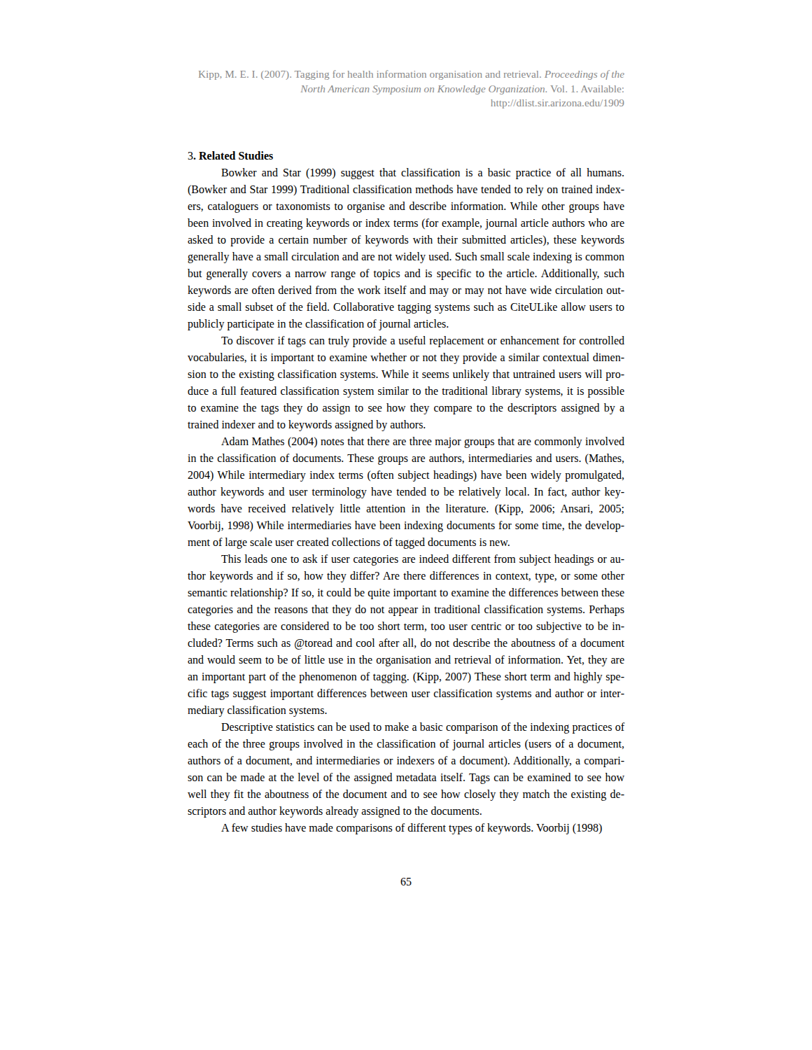Kipp, M. E. I. (2007). Tagging for health information organisation and retrieval. Proceedings of the North American Symposium on Knowledge Organization. Vol. 1. Available: http://dlist.sir.arizona.edu/1909
3. Related Studies
Bowker and Star (1999) suggest that classification is a basic practice of all humans. (Bowker and Star 1999) Traditional classification methods have tended to rely on trained indexers, cataloguers or taxonomists to organise and describe information. While other groups have been involved in creating keywords or index terms (for example, journal article authors who are asked to provide a certain number of keywords with their submitted articles), these keywords generally have a small circulation and are not widely used. Such small scale indexing is common but generally covers a narrow range of topics and is specific to the article. Additionally, such keywords are often derived from the work itself and may or may not have wide circulation outside a small subset of the field. Collaborative tagging systems such as CiteULike allow users to publicly participate in the classification of journal articles.
To discover if tags can truly provide a useful replacement or enhancement for controlled vocabularies, it is important to examine whether or not they provide a similar contextual dimension to the existing classification systems. While it seems unlikely that untrained users will produce a full featured classification system similar to the traditional library systems, it is possible to examine the tags they do assign to see how they compare to the descriptors assigned by a trained indexer and to keywords assigned by authors.
Adam Mathes (2004) notes that there are three major groups that are commonly involved in the classification of documents. These groups are authors, intermediaries and users. (Mathes, 2004) While intermediary index terms (often subject headings) have been widely promulgated, author keywords and user terminology have tended to be relatively local. In fact, author keywords have received relatively little attention in the literature. (Kipp, 2006; Ansari, 2005; Voorbij, 1998) While intermediaries have been indexing documents for some time, the development of large scale user created collections of tagged documents is new.
This leads one to ask if user categories are indeed different from subject headings or author keywords and if so, how they differ? Are there differences in context, type, or some other semantic relationship? If so, it could be quite important to examine the differences between these categories and the reasons that they do not appear in traditional classification systems. Perhaps these categories are considered to be too short term, too user centric or too subjective to be included? Terms such as @toread and cool after all, do not describe the aboutness of a document and would seem to be of little use in the organisation and retrieval of information. Yet, they are an important part of the phenomenon of tagging. (Kipp, 2007) These short term and highly specific tags suggest important differences between user classification systems and author or intermediary classification systems.
Descriptive statistics can be used to make a basic comparison of the indexing practices of each of the three groups involved in the classification of journal articles (users of a document, authors of a document, and intermediaries or indexers of a document). Additionally, a comparison can be made at the level of the assigned metadata itself. Tags can be examined to see how well they fit the aboutness of the document and to see how closely they match the existing descriptors and author keywords already assigned to the documents.
A few studies have made comparisons of different types of keywords. Voorbij (1998)
65